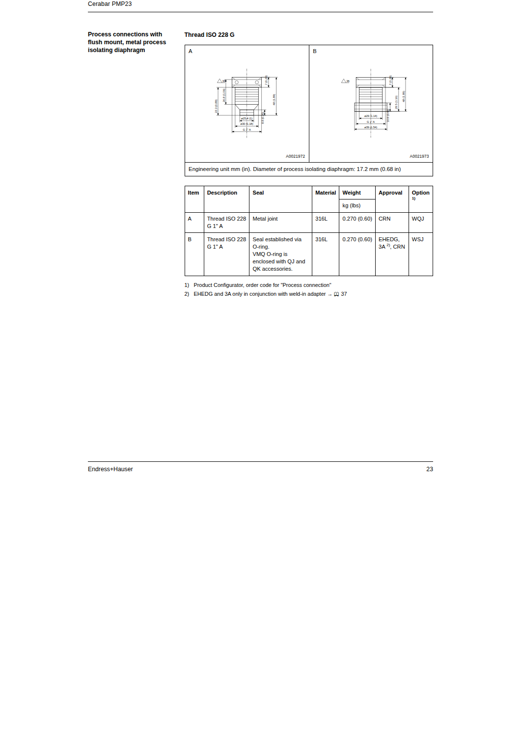Cerabar PMP23
Process connections with
flush mount, metal process
isolating diaphragm
Thread ISO 228 G
A
36 7 (0.28) 48 (1.89) 26.8 (1.06) 22.3 (0.88) ø25.4 (1) ø30 (1.18) G 1" A 8.8 (0.35)
A0021972
B
36 7 (0.28) 29.5 (1.16) 48 (1.89) 10.9 (0.43) ø29 (1.14) G 1" A ø39 (1.54)
A0021973
Engineering unit mm (in). Diameter of process isolating diaphragm: 17.2 mm (0.68 in)
| Item | Description | Seal | Material | Weight | Approval | Option 1) |
| --- | --- | --- | --- | --- | --- | --- |
| kg (lbs) |
| A | Thread ISO 228 G 1" A | Metal joint | 316L | 0.270 (0.60) | CRN | WQJ |
| B | Thread ISO 228 G 1" A | Seal established via O-ring. VMQ O-ring is enclosed with QJ and QK accessories. | 316L | 0.270 (0.60) | EHEDG, 3A 2) , CRN | WSJ |
1) Product Configurator, order code for "Process connection"
2) EHEDG and 3A only in conjunction with weld-in adapter → 🕮 37
Endress+Hauser
23